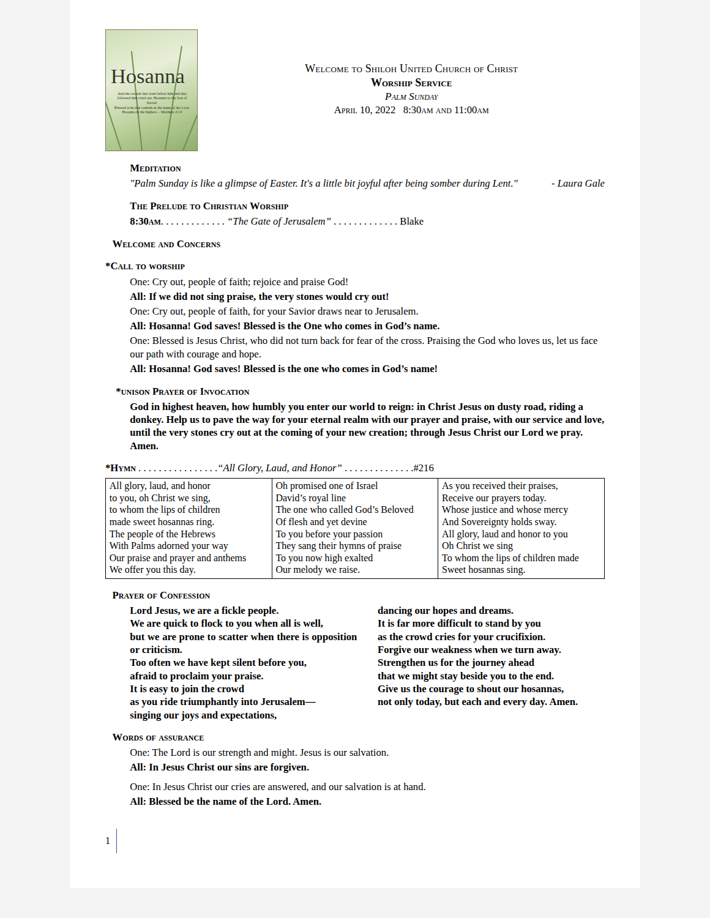Hosanna
And the crowds that went before him and that followed him cried out, Hosanna to the Son of David!
Blessed is he that cometh in the name of the Lord.
Hosanna in the highest. – Matthew 21:9
Welcome to Shiloh United Church of Christ
Worship Service
Palm Sunday
April 10, 2022 8:30am and 11:00am
Meditation
- Laura Gale "Palm Sunday is like a glimpse of Easter. It's a little bit joyful after being somber during Lent."
The Prelude to Christian Worship
8:30am. . . . . . . . . . . . . “The Gate of Jerusalem” . . . . . . . . . . . . . Blake
Welcome and Concerns
*Call to worship
One: Cry out, people of faith; rejoice and praise God!
All: If we did not sing praise, the very stones would cry out!
One: Cry out, people of faith, for your Savior draws near to Jerusalem.
All: Hosanna! God saves! Blessed is the One who comes in God’s name.
One: Blessed is Jesus Christ, who did not turn back for fear of the cross. Praising the God who loves us, let us face our path with courage and hope.
All: Hosanna! God saves! Blessed is the one who comes in God’s name!
*unison Prayer of Invocation
God in highest heaven, how humbly you enter our world to reign: in Christ Jesus on dusty road, riding a donkey. Help us to pave the way for your eternal realm with our prayer and praise, with our service and love, until the very stones cry out at the coming of your new creation; through Jesus Christ our Lord we pray. Amen.
*Hymn . . . . . . . . . . . . . . . .“All Glory, Laud, and Honor” . . . . . . . . . . . . . .#216
| All glory, laud, and honor to you, oh Christ we sing, to whom the lips of children made sweet hosannas ring. The people of the Hebrews With Palms adorned your way Our praise and prayer and anthems We offer you this day. | Oh promised one of Israel David’s royal line The one who called God’s Beloved Of flesh and yet devine To you before your passion They sang their hymns of praise To you now high exalted Our melody we raise. | As you received their praises, Receive our prayers today. Whose justice and whose mercy And Sovereignty holds sway. All glory, laud and honor to you Oh Christ we sing To whom the lips of children made Sweet hosannas sing. |
Prayer of Confession
Lord Jesus, we are a fickle people.
We are quick to flock to you when all is well,
but we are prone to scatter when there is opposition or criticism.
Too often we have kept silent before you,
afraid to proclaim your praise.
It is easy to join the crowd
as you ride triumphantly into Jerusalem—
singing our joys and expectations,
dancing our hopes and dreams.
It is far more difficult to stand by you
as the crowd cries for your crucifixion.
Forgive our weakness when we turn away.
Strengthen us for the journey ahead
that we might stay beside you to the end.
Give us the courage to shout our hosannas,
not only today, but each and every day. Amen.
Words of assurance
One: The Lord is our strength and might. Jesus is our salvation.
All: In Jesus Christ our sins are forgiven.
One: In Jesus Christ our cries are answered, and our salvation is at hand.
All: Blessed be the name of the Lord. Amen.
1